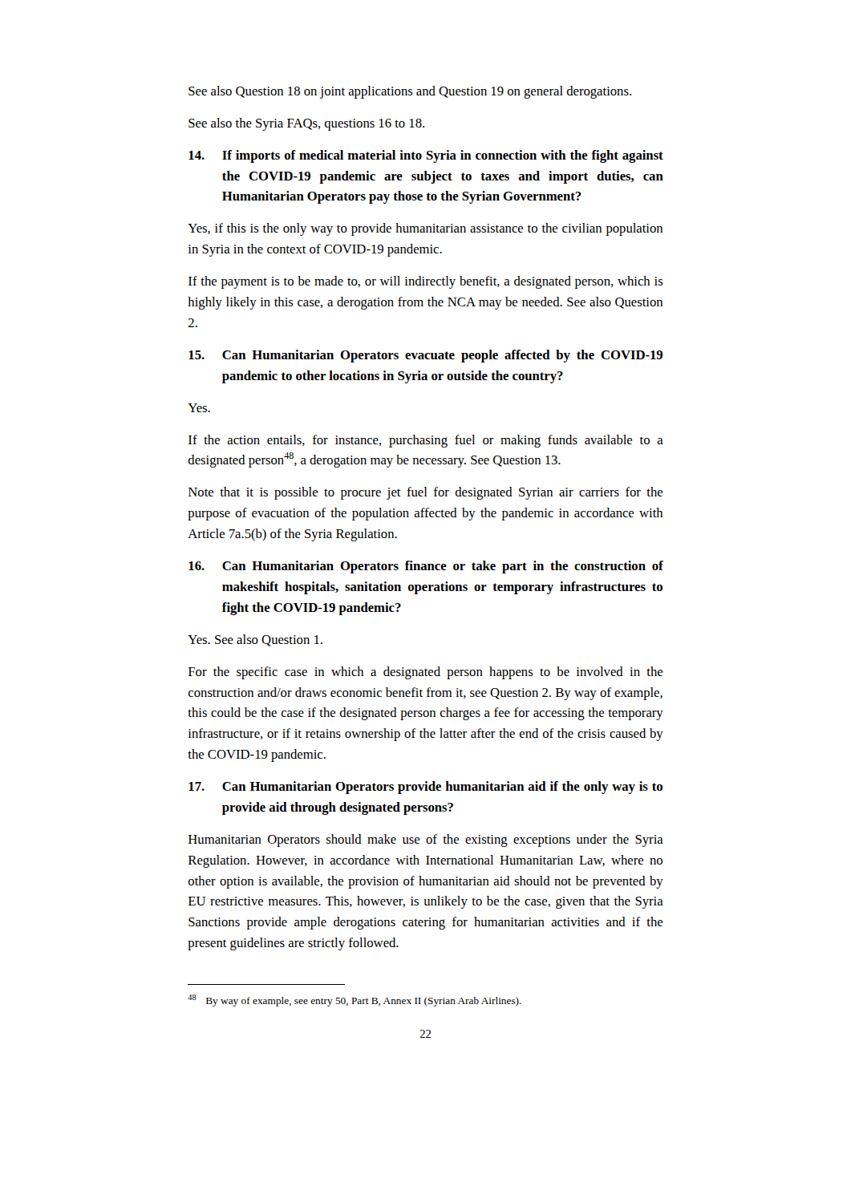See also Question 18 on joint applications and Question 19 on general derogations.
See also the Syria FAQs, questions 16 to 18.
14. If imports of medical material into Syria in connection with the fight against the COVID-19 pandemic are subject to taxes and import duties, can Humanitarian Operators pay those to the Syrian Government?
Yes, if this is the only way to provide humanitarian assistance to the civilian population in Syria in the context of COVID-19 pandemic.
If the payment is to be made to, or will indirectly benefit, a designated person, which is highly likely in this case, a derogation from the NCA may be needed. See also Question 2.
15. Can Humanitarian Operators evacuate people affected by the COVID-19 pandemic to other locations in Syria or outside the country?
Yes.
If the action entails, for instance, purchasing fuel or making funds available to a designated person48, a derogation may be necessary. See Question 13.
Note that it is possible to procure jet fuel for designated Syrian air carriers for the purpose of evacuation of the population affected by the pandemic in accordance with Article 7a.5(b) of the Syria Regulation.
16. Can Humanitarian Operators finance or take part in the construction of makeshift hospitals, sanitation operations or temporary infrastructures to fight the COVID-19 pandemic?
Yes. See also Question 1.
For the specific case in which a designated person happens to be involved in the construction and/or draws economic benefit from it, see Question 2. By way of example, this could be the case if the designated person charges a fee for accessing the temporary infrastructure, or if it retains ownership of the latter after the end of the crisis caused by the COVID-19 pandemic.
17. Can Humanitarian Operators provide humanitarian aid if the only way is to provide aid through designated persons?
Humanitarian Operators should make use of the existing exceptions under the Syria Regulation. However, in accordance with International Humanitarian Law, where no other option is available, the provision of humanitarian aid should not be prevented by EU restrictive measures. This, however, is unlikely to be the case, given that the Syria Sanctions provide ample derogations catering for humanitarian activities and if the present guidelines are strictly followed.
48 By way of example, see entry 50, Part B, Annex II (Syrian Arab Airlines).
22